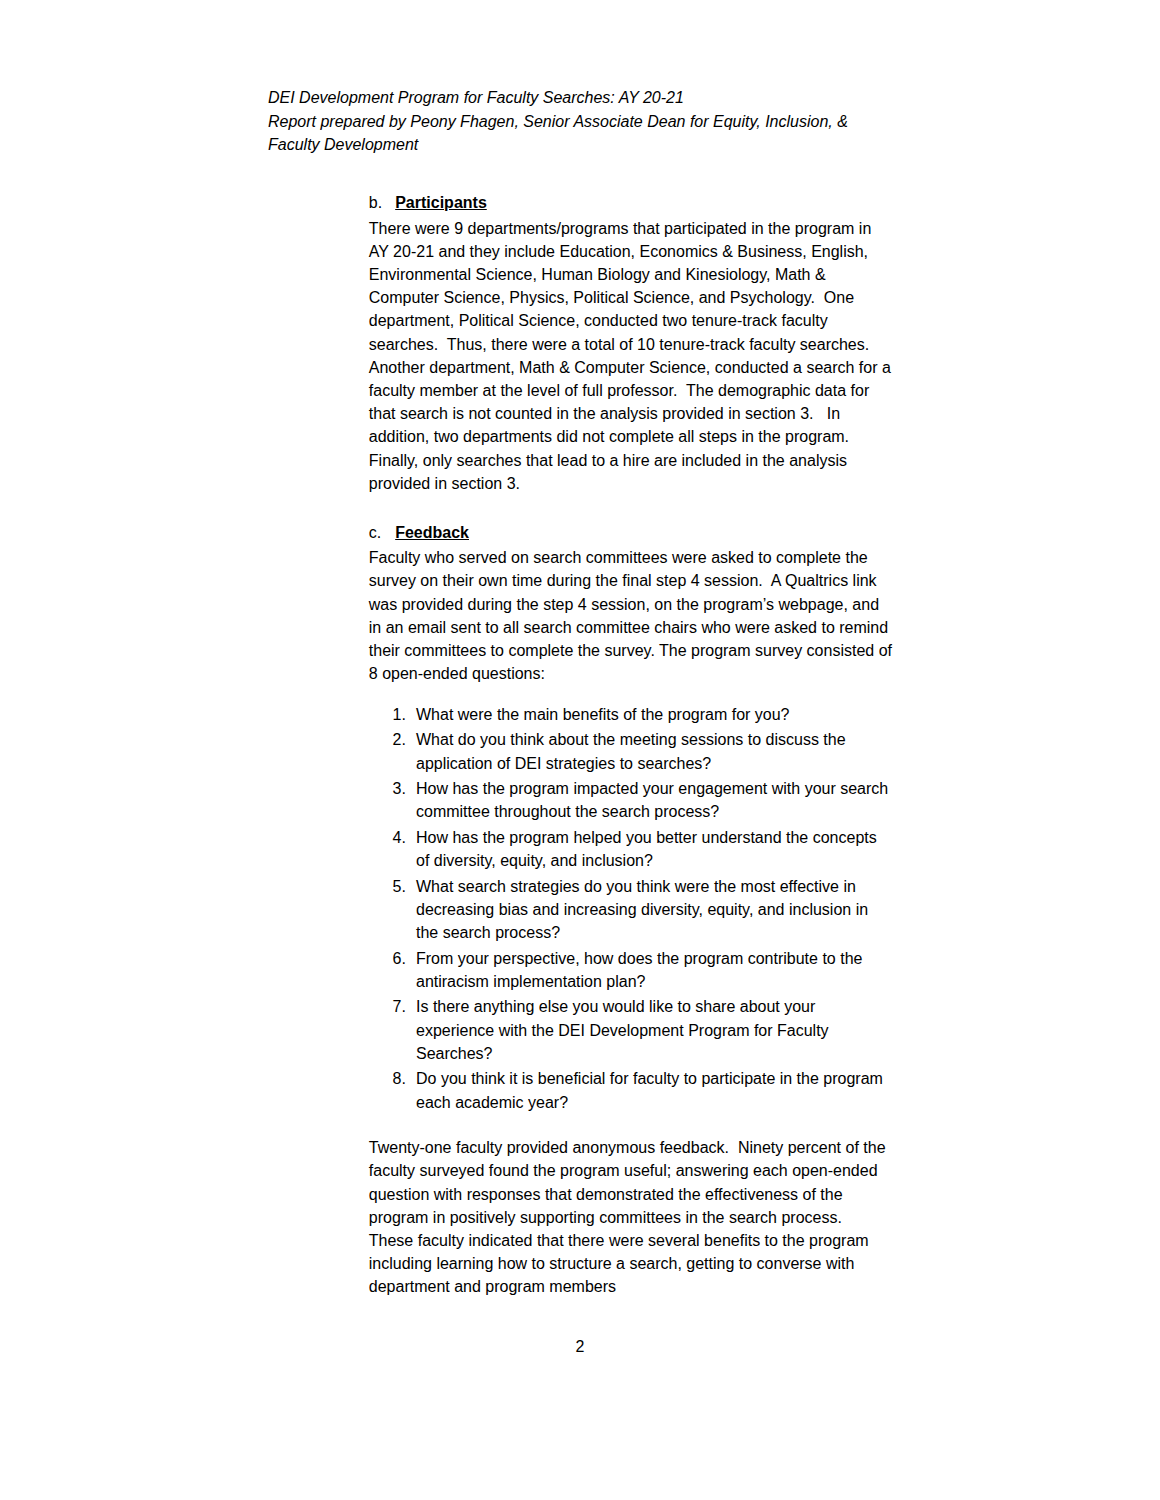DEI Development Program for Faculty Searches: AY 20-21
Report prepared by Peony Fhagen, Senior Associate Dean for Equity, Inclusion, & Faculty Development
b. Participants
There were 9 departments/programs that participated in the program in AY 20-21 and they include Education, Economics & Business, English, Environmental Science, Human Biology and Kinesiology, Math & Computer Science, Physics, Political Science, and Psychology. One department, Political Science, conducted two tenure-track faculty searches. Thus, there were a total of 10 tenure-track faculty searches. Another department, Math & Computer Science, conducted a search for a faculty member at the level of full professor. The demographic data for that search is not counted in the analysis provided in section 3. In addition, two departments did not complete all steps in the program. Finally, only searches that lead to a hire are included in the analysis provided in section 3.
c. Feedback
Faculty who served on search committees were asked to complete the survey on their own time during the final step 4 session. A Qualtrics link was provided during the step 4 session, on the program’s webpage, and in an email sent to all search committee chairs who were asked to remind their committees to complete the survey. The program survey consisted of 8 open-ended questions:
What were the main benefits of the program for you?
What do you think about the meeting sessions to discuss the application of DEI strategies to searches?
How has the program impacted your engagement with your search committee throughout the search process?
How has the program helped you better understand the concepts of diversity, equity, and inclusion?
What search strategies do you think were the most effective in decreasing bias and increasing diversity, equity, and inclusion in the search process?
From your perspective, how does the program contribute to the antiracism implementation plan?
Is there anything else you would like to share about your experience with the DEI Development Program for Faculty Searches?
Do you think it is beneficial for faculty to participate in the program each academic year?
Twenty-one faculty provided anonymous feedback. Ninety percent of the faculty surveyed found the program useful; answering each open-ended question with responses that demonstrated the effectiveness of the program in positively supporting committees in the search process. These faculty indicated that there were several benefits to the program including learning how to structure a search, getting to converse with department and program members
2